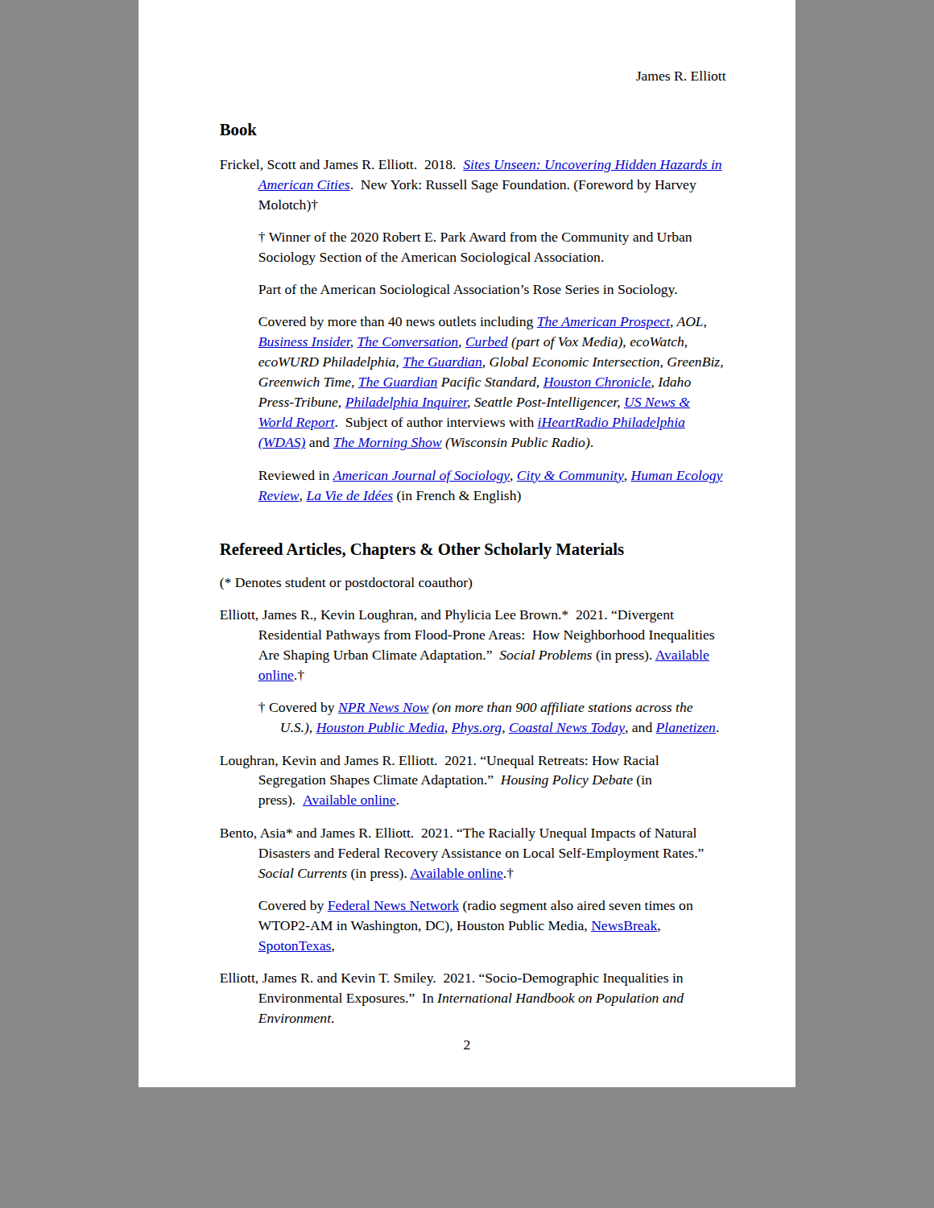James R. Elliott
Book
Frickel, Scott and James R. Elliott. 2018. Sites Unseen: Uncovering Hidden Hazards in American Cities. New York: Russell Sage Foundation. (Foreword by Harvey Molotch)†
† Winner of the 2020 Robert E. Park Award from the Community and Urban Sociology Section of the American Sociological Association.
Part of the American Sociological Association’s Rose Series in Sociology.
Covered by more than 40 news outlets including The American Prospect, AOL, Business Insider, The Conversation, Curbed (part of Vox Media), ecoWatch, ecoWURD Philadelphia, The Guardian, Global Economic Intersection, GreenBiz, Greenwich Time, The Guardian Pacific Standard, Houston Chronicle, Idaho Press-Tribune, Philadelphia Inquirer, Seattle Post-Intelligencer, US News & World Report. Subject of author interviews with iHeartRadio Philadelphia (WDAS) and The Morning Show (Wisconsin Public Radio).
Reviewed in American Journal of Sociology, City & Community, Human Ecology Review, La Vie de Idées (in French & English)
Refereed Articles, Chapters & Other Scholarly Materials
(* Denotes student or postdoctoral coauthor)
Elliott, James R., Kevin Loughran, and Phylicia Lee Brown.* 2021. “Divergent Residential Pathways from Flood-Prone Areas: How Neighborhood Inequalities Are Shaping Urban Climate Adaptation.” Social Problems (in press). Available online.†
† Covered by NPR News Now (on more than 900 affiliate stations across the U.S.), Houston Public Media, Phys.org, Coastal News Today, and Planetizen.
Loughran, Kevin and James R. Elliott. 2021. “Unequal Retreats: How Racial Segregation Shapes Climate Adaptation.” Housing Policy Debate (in press). Available online.
Bento, Asia* and James R. Elliott. 2021. “The Racially Unequal Impacts of Natural Disasters and Federal Recovery Assistance on Local Self-Employment Rates.” Social Currents (in press). Available online.†
Covered by Federal News Network (radio segment also aired seven times on WTOP2-AM in Washington, DC), Houston Public Media, NewsBreak, SpotonTexas,
Elliott, James R. and Kevin T. Smiley. 2021. “Socio-Demographic Inequalities in Environmental Exposures.” In International Handbook on Population and Environment.
2